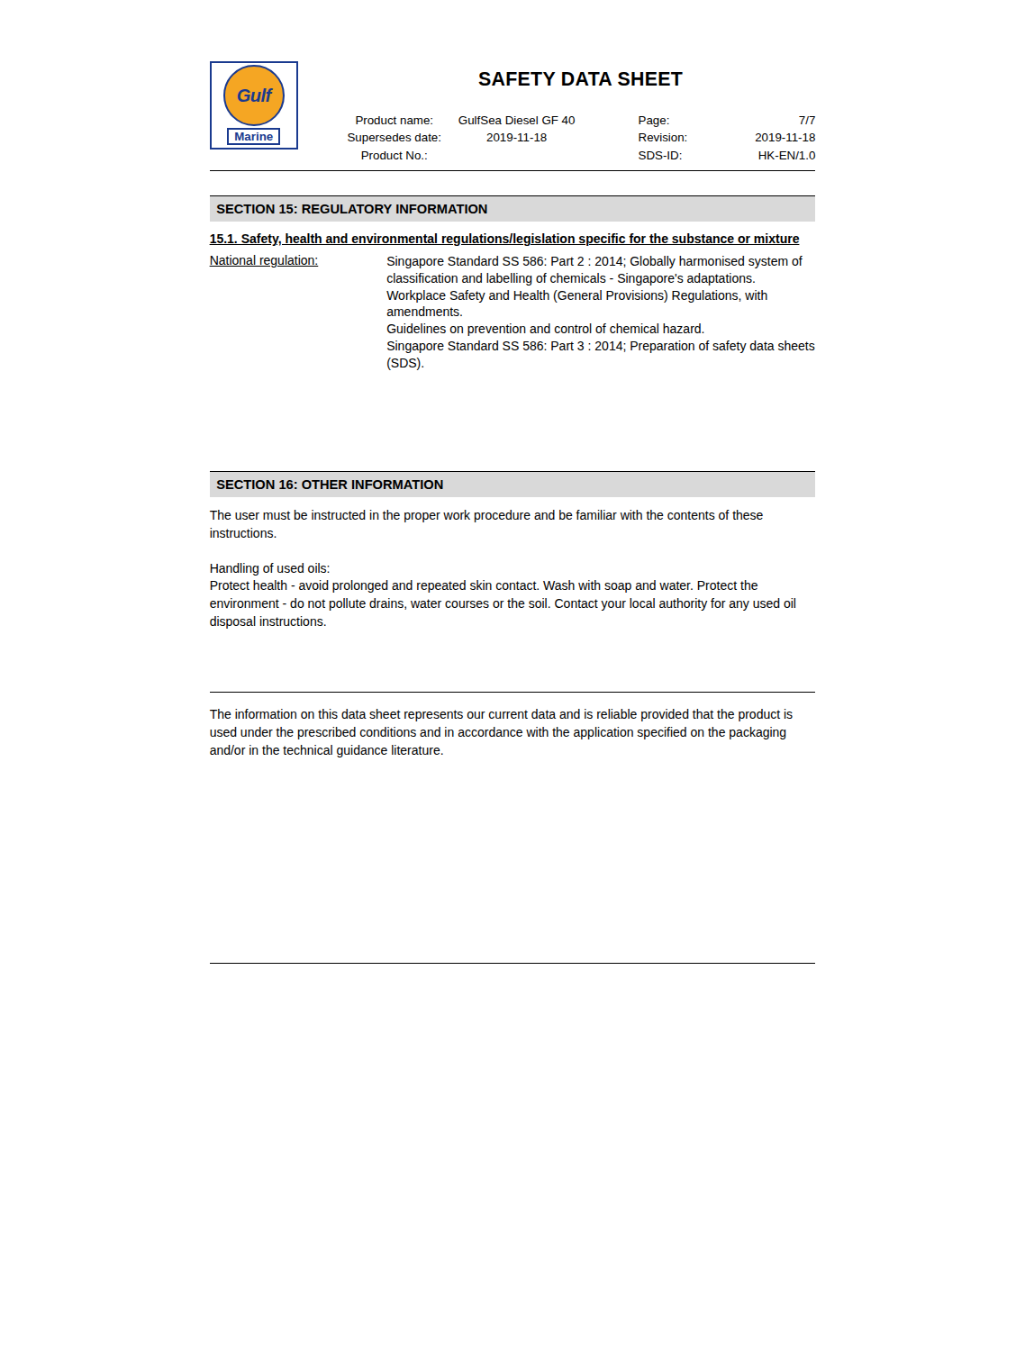Gulf
Marine
SAFETY DATA SHEET
| Product name: | GulfSea Diesel GF 40 | Page: | 7/7 |
| Supersedes date: | 2019-11-18 | Revision: | 2019-11-18 |
| Product No.: | | SDS-ID: | HK-EN/1.0 |
SECTION 15: REGULATORY INFORMATION
15.1. Safety, health and environmental regulations/legislation specific for the substance or mixture
| National regulation: | Singapore Standard SS 586: Part 2 : 2014; Globally harmonised system of classification and labelling of chemicals - Singapore's adaptations. Workplace Safety and Health (General Provisions) Regulations, with amendments. Guidelines on prevention and control of chemical hazard. Singapore Standard SS 586: Part 3 : 2014; Preparation of safety data sheets (SDS). |
SECTION 16: OTHER INFORMATION
The user must be instructed in the proper work procedure and be familiar with the contents of these instructions.
Handling of used oils:
Protect health - avoid prolonged and repeated skin contact. Wash with soap and water. Protect the environment - do not pollute drains, water courses or the soil. Contact your local authority for any used oil disposal instructions.
The information on this data sheet represents our current data and is reliable provided that the product is used under the prescribed conditions and in accordance with the application specified on the packaging and/or in the technical guidance literature.